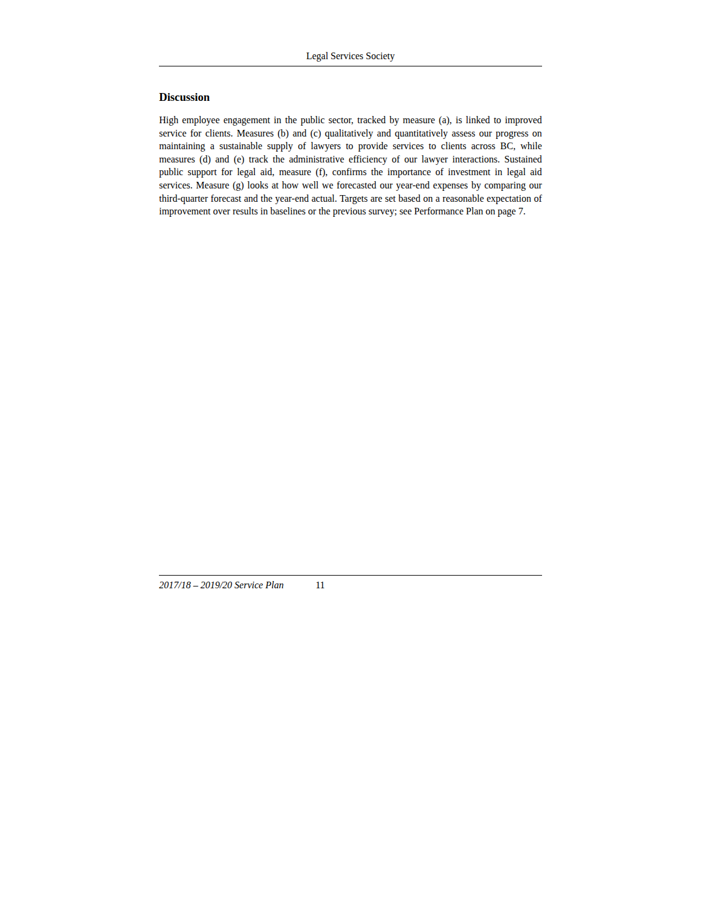Legal Services Society
Discussion
High employee engagement in the public sector, tracked by measure (a), is linked to improved service for clients. Measures (b) and (c) qualitatively and quantitatively assess our progress on maintaining a sustainable supply of lawyers to provide services to clients across BC, while measures (d) and (e) track the administrative efficiency of our lawyer interactions. Sustained public support for legal aid, measure (f), confirms the importance of investment in legal aid services. Measure (g) looks at how well we forecasted our year-end expenses by comparing our third-quarter forecast and the year-end actual. Targets are set based on a reasonable expectation of improvement over results in baselines or the previous survey; see Performance Plan on page 7.
2017/18 – 2019/20 Service Plan 11